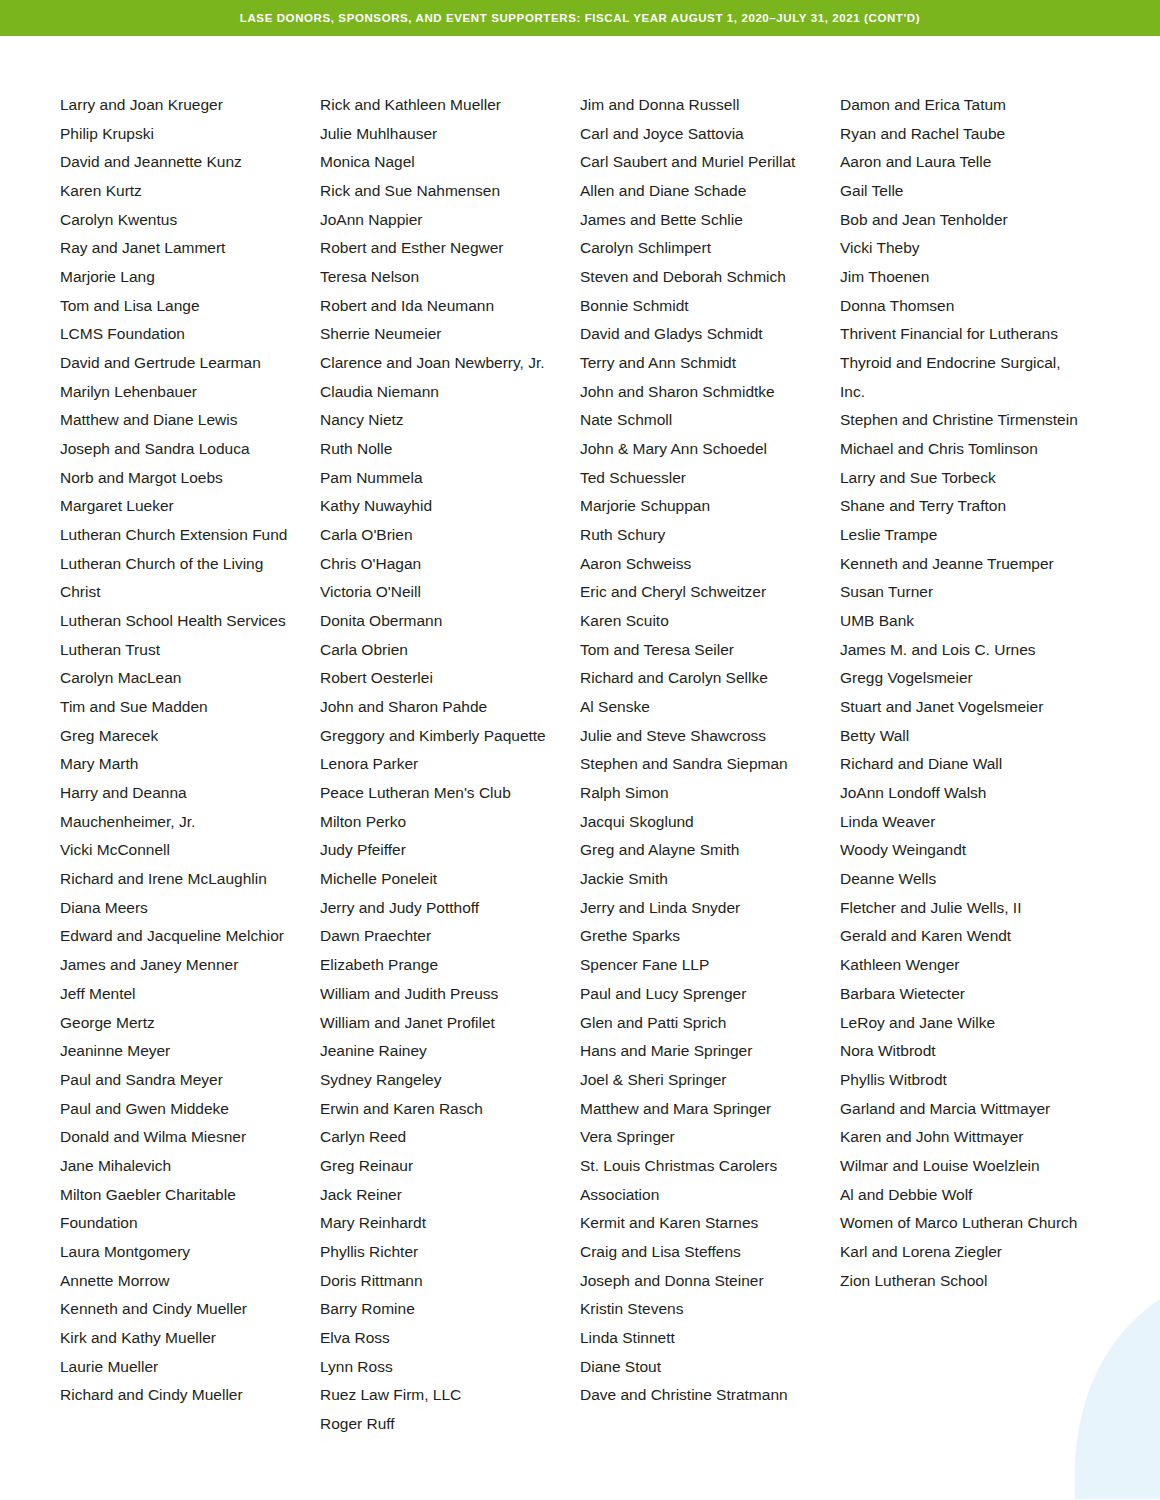LASE Donors, Sponsors, and Event Supporters: Fiscal Year August 1, 2020–July 31, 2021 (Cont'd)
Larry and Joan Krueger
Philip Krupski
David and Jeannette Kunz
Karen Kurtz
Carolyn Kwentus
Ray and Janet Lammert
Marjorie Lang
Tom and Lisa Lange
LCMS Foundation
David and Gertrude Learman
Marilyn Lehenbauer
Matthew and Diane Lewis
Joseph and Sandra Loduca
Norb and Margot Loebs
Margaret Lueker
Lutheran Church Extension Fund
Lutheran Church of the Living Christ
Lutheran School Health Services
Lutheran Trust
Carolyn MacLean
Tim and Sue Madden
Greg Marecek
Mary Marth
Harry and Deanna Mauchenheimer, Jr.
Vicki McConnell
Richard and Irene McLaughlin
Diana Meers
Edward and Jacqueline Melchior
James and Janey Menner
Jeff Mentel
George Mertz
Jeaninne Meyer
Paul and Sandra Meyer
Paul and Gwen Middeke
Donald and Wilma Miesner
Jane Mihalevich
Milton Gaebler Charitable Foundation
Laura Montgomery
Annette Morrow
Kenneth and Cindy Mueller
Kirk and Kathy Mueller
Laurie Mueller
Richard and Cindy Mueller
Rick and Kathleen Mueller
Julie Muhlhauser
Monica Nagel
Rick and Sue Nahmensen
JoAnn Nappier
Robert and Esther Negwer
Teresa Nelson
Robert and Ida Neumann
Sherrie Neumeier
Clarence and Joan Newberry, Jr.
Claudia Niemann
Nancy Nietz
Ruth Nolle
Pam Nummela
Kathy Nuwayhid
Carla O'Brien
Chris O'Hagan
Victoria O'Neill
Donita Obermann
Carla Obrien
Robert Oesterlei
John and Sharon Pahde
Greggory and Kimberly Paquette
Lenora Parker
Peace Lutheran Men's Club
Milton Perko
Judy Pfeiffer
Michelle Poneleit
Jerry and Judy Potthoff
Dawn Praechter
Elizabeth Prange
William and Judith Preuss
William and Janet Profilet
Jeanine Rainey
Sydney Rangeley
Erwin and Karen Rasch
Carlyn Reed
Greg Reinaur
Jack Reiner
Mary Reinhardt
Phyllis Richter
Doris Rittmann
Barry Romine
Elva Ross
Lynn Ross
Ruez Law Firm, LLC
Roger Ruff
Jim and Donna Russell
Carl and Joyce Sattovia
Carl Saubert and Muriel Perillat
Allen and Diane Schade
James and Bette Schlie
Carolyn Schlimpert
Steven and Deborah Schmich
Bonnie Schmidt
David and Gladys Schmidt
Terry and Ann Schmidt
John and Sharon Schmidtke
Nate Schmoll
John & Mary Ann Schoedel
Ted Schuessler
Marjorie Schuppan
Ruth Schury
Aaron Schweiss
Eric and Cheryl Schweitzer
Karen Scuito
Tom and Teresa Seiler
Richard and Carolyn Sellke
Al Senske
Julie and Steve Shawcross
Stephen and Sandra Siepman
Ralph Simon
Jacqui Skoglund
Greg and Alayne Smith
Jackie Smith
Jerry and Linda Snyder
Grethe Sparks
Spencer Fane LLP
Paul and Lucy Sprenger
Glen and Patti Sprich
Hans and Marie Springer
Joel & Sheri Springer
Matthew and Mara Springer
Vera Springer
St. Louis Christmas Carolers Association
Kermit and Karen Starnes
Craig and Lisa Steffens
Joseph and Donna Steiner
Kristin Stevens
Linda Stinnett
Diane Stout
Dave and Christine Stratmann
Damon and Erica Tatum
Ryan and Rachel Taube
Aaron and Laura Telle
Gail Telle
Bob and Jean Tenholder
Vicki Theby
Jim Thoenen
Donna Thomsen
Thrivent Financial for Lutherans
Thyroid and Endocrine Surgical, Inc.
Stephen and Christine Tirmenstein
Michael and Chris Tomlinson
Larry and Sue Torbeck
Shane and Terry Trafton
Leslie Trampe
Kenneth and Jeanne Truemper
Susan Turner
UMB Bank
James M. and Lois C. Urnes
Gregg Vogelsmeier
Stuart and Janet Vogelsmeier
Betty Wall
Richard and Diane Wall
JoAnn Londoff Walsh
Linda Weaver
Woody Weingandt
Deanne Wells
Fletcher and Julie Wells, II
Gerald and Karen Wendt
Kathleen Wenger
Barbara Wietecter
LeRoy and Jane Wilke
Nora Witbrodt
Phyllis Witbrodt
Garland and Marcia Wittmayer
Karen and John Wittmayer
Wilmar and Louise Woelzlein
Al and Debbie Wolf
Women of Marco Lutheran Church
Karl and Lorena Ziegler
Zion Lutheran School